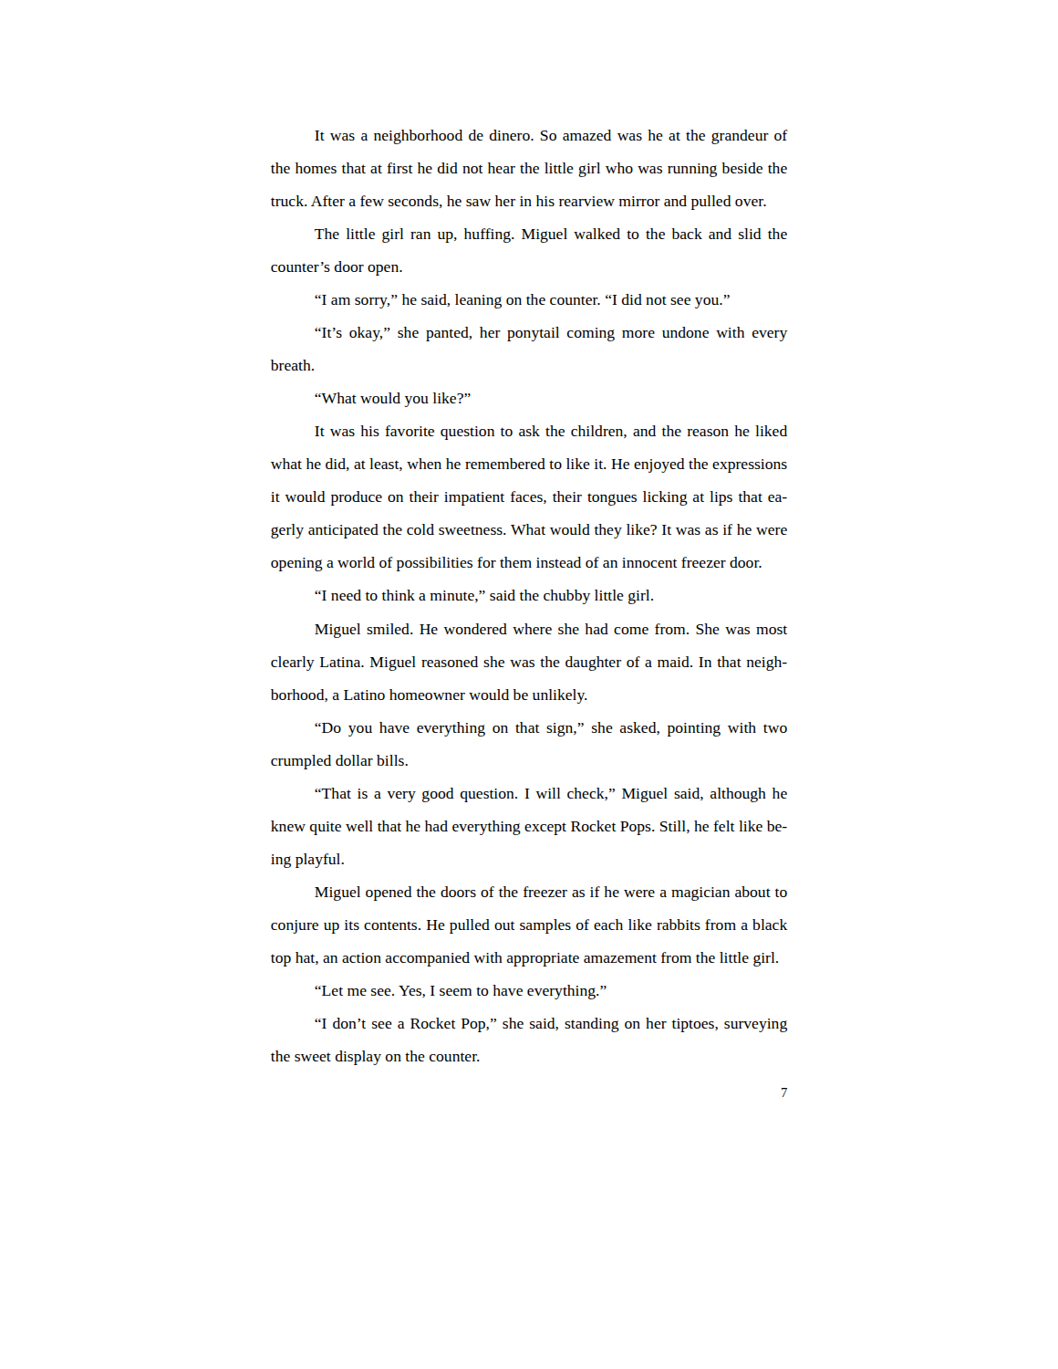It was a neighborhood de dinero. So amazed was he at the grandeur of the homes that at first he did not hear the little girl who was running beside the truck. After a few seconds, he saw her in his rearview mirror and pulled over.
The little girl ran up, huffing. Miguel walked to the back and slid the counter’s door open.
“I am sorry,” he said, leaning on the counter. “I did not see you.”
“It’s okay,” she panted, her ponytail coming more undone with every breath.
“What would you like?”
It was his favorite question to ask the children, and the reason he liked what he did, at least, when he remembered to like it. He enjoyed the expressions it would produce on their impatient faces, their tongues licking at lips that eagerly anticipated the cold sweetness. What would they like? It was as if he were opening a world of possibilities for them instead of an innocent freezer door.
“I need to think a minute,” said the chubby little girl.
Miguel smiled. He wondered where she had come from. She was most clearly Latina. Miguel reasoned she was the daughter of a maid. In that neighborhood, a Latino homeowner would be unlikely.
“Do you have everything on that sign,” she asked, pointing with two crumpled dollar bills.
“That is a very good question. I will check,” Miguel said, although he knew quite well that he had everything except Rocket Pops. Still, he felt like being playful.
Miguel opened the doors of the freezer as if he were a magician about to conjure up its contents. He pulled out samples of each like rabbits from a black top hat, an action accompanied with appropriate amazement from the little girl.
“Let me see. Yes, I seem to have everything.”
“I don’t see a Rocket Pop,” she said, standing on her tiptoes, surveying the sweet display on the counter.
7